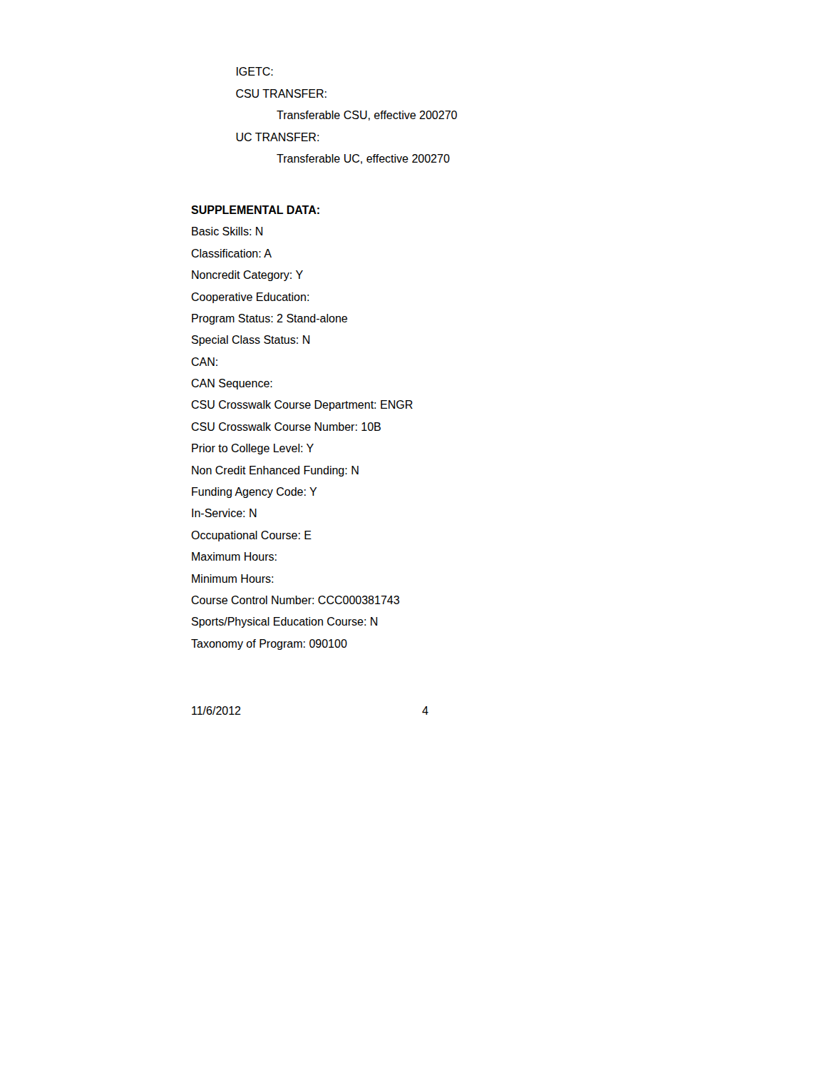IGETC:
CSU TRANSFER:
Transferable CSU, effective 200270
UC TRANSFER:
Transferable UC, effective 200270
SUPPLEMENTAL DATA:
Basic Skills: N
Classification: A
Noncredit Category: Y
Cooperative Education:
Program Status: 2 Stand-alone
Special Class Status: N
CAN:
CAN Sequence:
CSU Crosswalk Course Department: ENGR
CSU Crosswalk Course Number: 10B
Prior to College Level: Y
Non Credit Enhanced Funding: N
Funding Agency Code: Y
In-Service: N
Occupational Course: E
Maximum Hours:
Minimum Hours:
Course Control Number: CCC000381743
Sports/Physical Education Course: N
Taxonomy of Program: 090100
11/6/2012 4